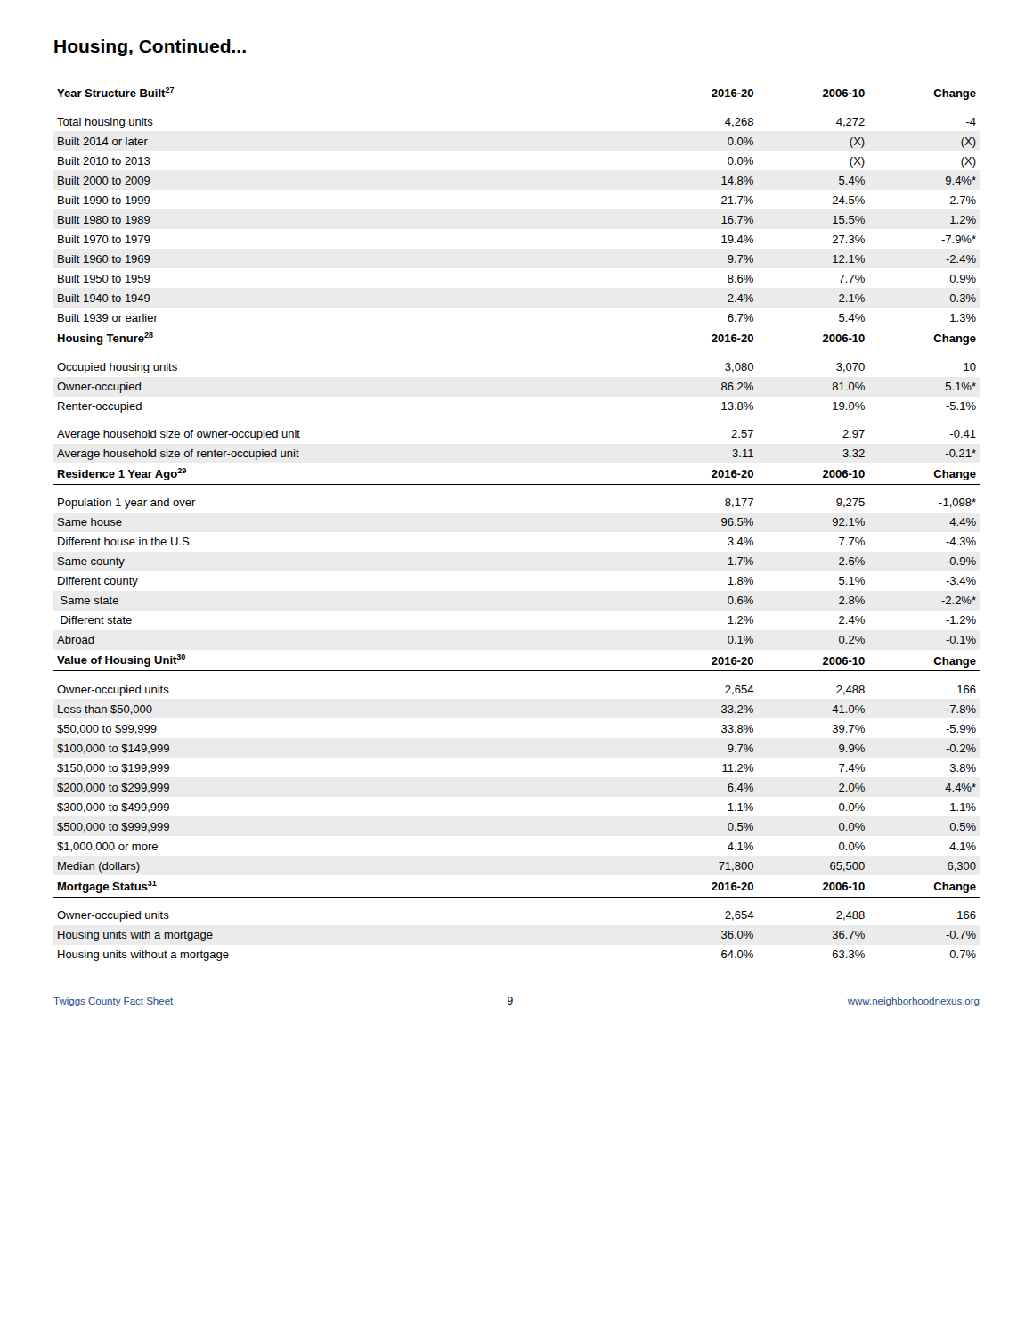Housing, Continued...
| Year Structure Built 27 | 2016-20 | 2006-10 | Change |
| --- | --- | --- | --- |
| Total housing units | 4,268 | 4,272 | -4 |
| Built 2014 or later | 0.0% | (X) | (X) |
| Built 2010 to 2013 | 0.0% | (X) | (X) |
| Built 2000 to 2009 | 14.8% | 5.4% | 9.4%* |
| Built 1990 to 1999 | 21.7% | 24.5% | -2.7% |
| Built 1980 to 1989 | 16.7% | 15.5% | 1.2% |
| Built 1970 to 1979 | 19.4% | 27.3% | -7.9%* |
| Built 1960 to 1969 | 9.7% | 12.1% | -2.4% |
| Built 1950 to 1959 | 8.6% | 7.7% | 0.9% |
| Built 1940 to 1949 | 2.4% | 2.1% | 0.3% |
| Built 1939 or earlier | 6.7% | 5.4% | 1.3% |
| Housing Tenure 28 | 2016-20 | 2006-10 | Change |
| --- | --- | --- | --- |
| Occupied housing units | 3,080 | 3,070 | 10 |
| Owner-occupied | 86.2% | 81.0% | 5.1%* |
| Renter-occupied | 13.8% | 19.0% | -5.1% |
| Average household size of owner-occupied unit | 2.57 | 2.97 | -0.41 |
| Average household size of renter-occupied unit | 3.11 | 3.32 | -0.21* |
| Residence 1 Year Ago 29 | 2016-20 | 2006-10 | Change |
| --- | --- | --- | --- |
| Population 1 year and over | 8,177 | 9,275 | -1,098* |
| Same house | 96.5% | 92.1% | 4.4% |
| Different house in the U.S. | 3.4% | 7.7% | -4.3% |
| Same county | 1.7% | 2.6% | -0.9% |
| Different county | 1.8% | 5.1% | -3.4% |
| Same state | 0.6% | 2.8% | -2.2%* |
| Different state | 1.2% | 2.4% | -1.2% |
| Abroad | 0.1% | 0.2% | -0.1% |
| Value of Housing Unit 30 | 2016-20 | 2006-10 | Change |
| --- | --- | --- | --- |
| Owner-occupied units | 2,654 | 2,488 | 166 |
| Less than $50,000 | 33.2% | 41.0% | -7.8% |
| $50,000 to $99,999 | 33.8% | 39.7% | -5.9% |
| $100,000 to $149,999 | 9.7% | 9.9% | -0.2% |
| $150,000 to $199,999 | 11.2% | 7.4% | 3.8% |
| $200,000 to $299,999 | 6.4% | 2.0% | 4.4%* |
| $300,000 to $499,999 | 1.1% | 0.0% | 1.1% |
| $500,000 to $999,999 | 0.5% | 0.0% | 0.5% |
| $1,000,000 or more | 4.1% | 0.0% | 4.1% |
| Median (dollars) | 71,800 | 65,500 | 6,300 |
| Mortgage Status 31 | 2016-20 | 2006-10 | Change |
| --- | --- | --- | --- |
| Owner-occupied units | 2,654 | 2,488 | 166 |
| Housing units with a mortgage | 36.0% | 36.7% | -0.7% |
| Housing units without a mortgage | 64.0% | 63.3% | 0.7% |
Twiggs County Fact Sheet 9 www.neighborhoodnexus.org